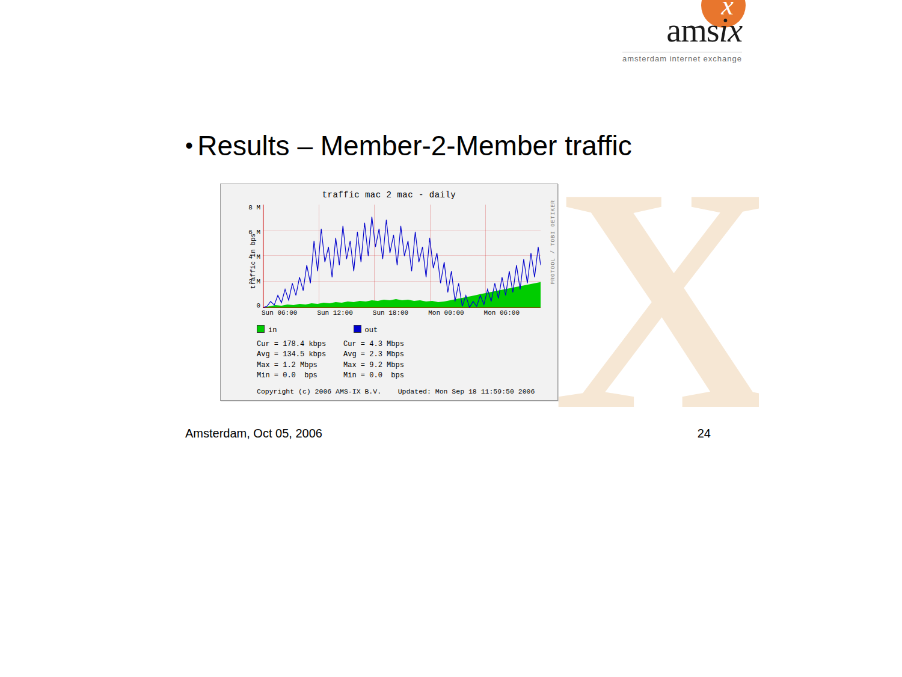x
x
amsix
amsterdam internet exchange
•Results – Member-2-Member traffic
PROTOOL / TOBI OETIKER
traffic mac 2 mac - daily
traffic in bps
8 M 6 M 4 M 2 M 0
Sun 06:00 Sun 12:00 Sun 18:00 Mon 00:00 Mon 06:00
in out
Cur = 178.4 kbps Cur = 4.3 Mbps Avg = 134.5 kbps Avg = 2.3 Mbps Max = 1.2 Mbps Max = 9.2 Mbps Min = 0.0 bps Min = 0.0 bps
Copyright (c) 2006 AMS-IX B.V. Updated: Mon Sep 18 11:59:50 2006
Amsterdam, Oct 05, 2006
24